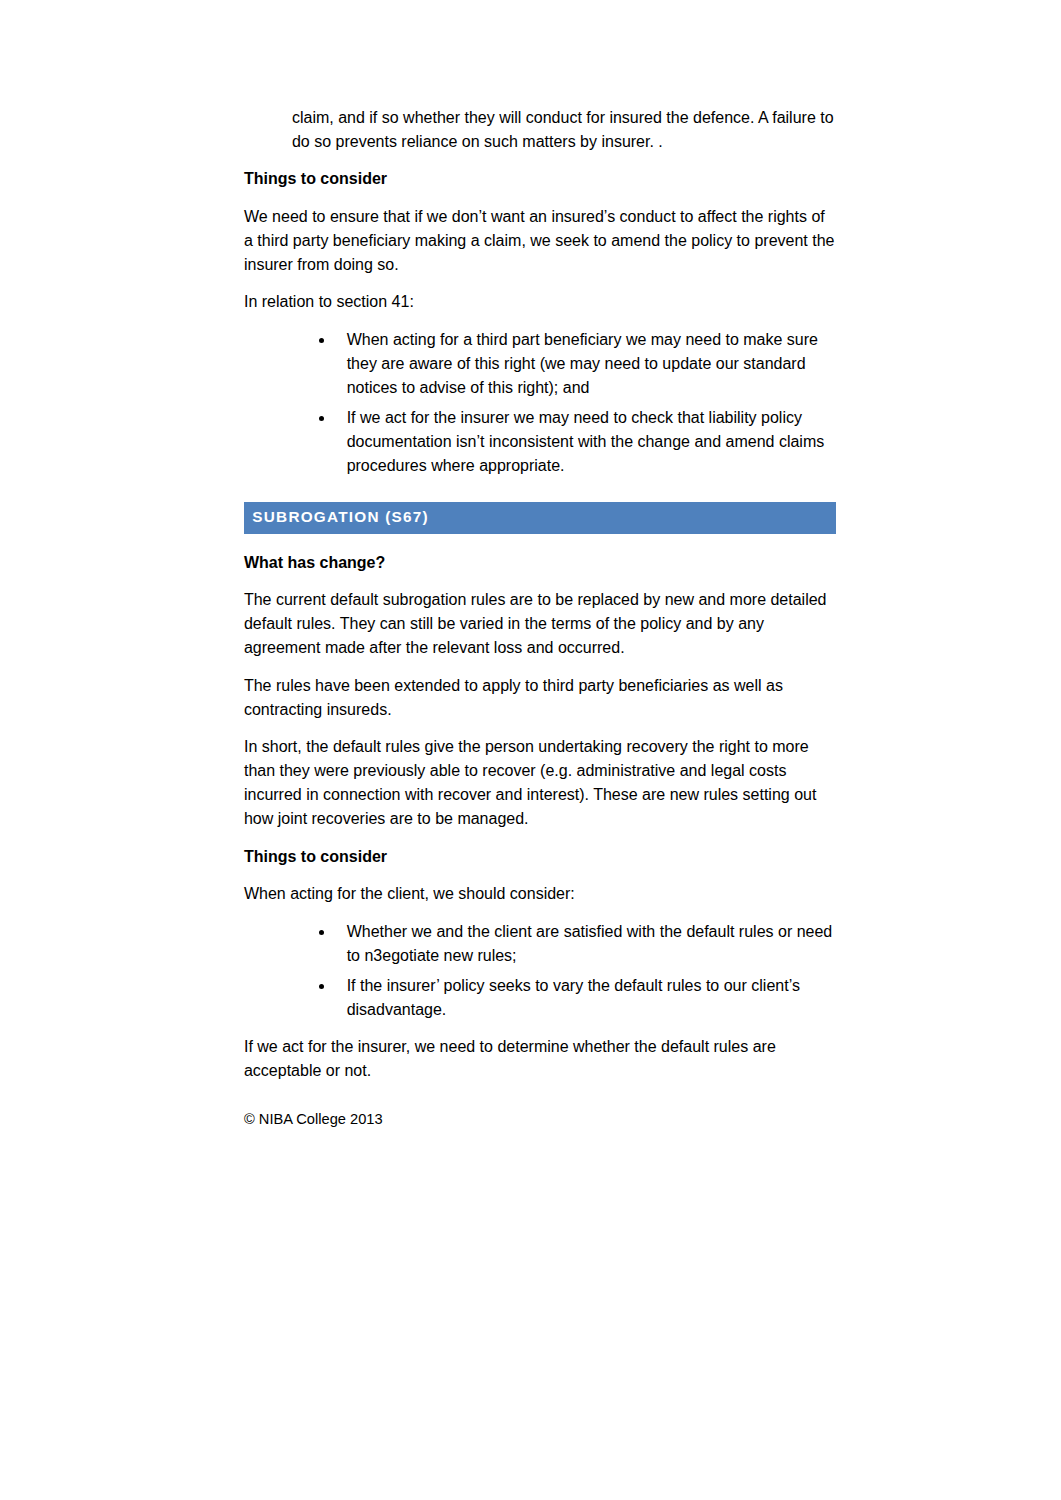claim, and if so whether they will conduct for insured the defence. A failure to do so prevents reliance on such matters by insurer. .
Things to consider
We need to ensure that if we don’t want an insured’s conduct to affect the rights of a third party beneficiary making a claim, we seek to amend the policy to prevent the insurer from doing so.
In relation to section 41:
When acting for a third part beneficiary we may need to make sure they are aware of this right (we may need to update our standard notices to advise of this right); and
If we act for the insurer we may need to check that liability policy documentation isn’t inconsistent with the change and amend claims procedures where appropriate.
Subrogation (s67)
What has change?
The current default subrogation rules are to be replaced by new and more detailed default rules. They can still be varied in the terms of the policy and by any agreement made after the relevant loss and occurred.
The rules have been extended to apply to third party beneficiaries as well as contracting insureds.
In short, the default rules give the person undertaking recovery the right to more than they were previously able to recover (e.g. administrative and legal costs incurred in connection with recover and interest). These are new rules setting out how joint recoveries are to be managed.
Things to consider
When acting for the client, we should consider:
Whether we and the client are satisfied with the default rules or need to n3egotiate new rules;
If the insurer’ policy seeks to vary the default rules to our client’s disadvantage.
If we act for the insurer, we need to determine whether the default rules are acceptable or not.
© NIBA College 2013